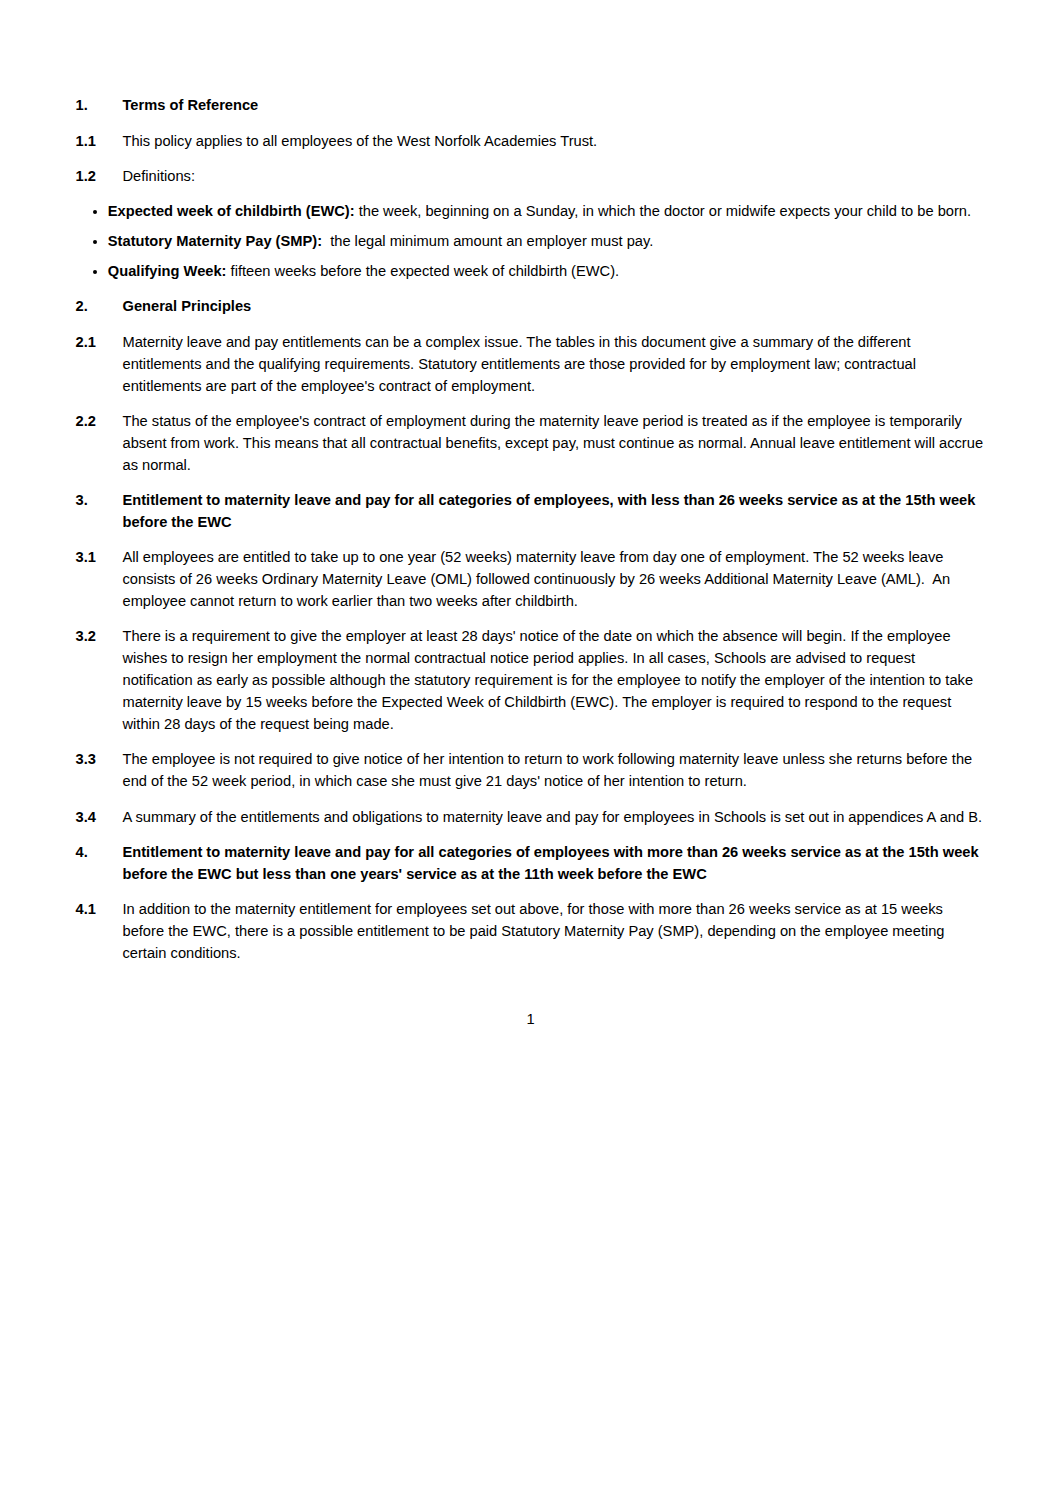1.
Terms of Reference
1.1
This policy applies to all employees of the West Norfolk Academies Trust.
1.2
Definitions:
Expected week of childbirth (EWC): the week, beginning on a Sunday, in which the doctor or midwife expects your child to be born.
Statutory Maternity Pay (SMP): the legal minimum amount an employer must pay.
Qualifying Week: fifteen weeks before the expected week of childbirth (EWC).
2.
General Principles
2.1
Maternity leave and pay entitlements can be a complex issue. The tables in this document give a summary of the different entitlements and the qualifying requirements. Statutory entitlements are those provided for by employment law; contractual entitlements are part of the employee's contract of employment.
2.2
The status of the employee's contract of employment during the maternity leave period is treated as if the employee is temporarily absent from work. This means that all contractual benefits, except pay, must continue as normal. Annual leave entitlement will accrue as normal.
3.
Entitlement to maternity leave and pay for all categories of employees, with less than 26 weeks service as at the 15th week before the EWC
3.1
All employees are entitled to take up to one year (52 weeks) maternity leave from day one of employment. The 52 weeks leave consists of 26 weeks Ordinary Maternity Leave (OML) followed continuously by 26 weeks Additional Maternity Leave (AML). An employee cannot return to work earlier than two weeks after childbirth.
3.2
There is a requirement to give the employer at least 28 days' notice of the date on which the absence will begin. If the employee wishes to resign her employment the normal contractual notice period applies. In all cases, Schools are advised to request notification as early as possible although the statutory requirement is for the employee to notify the employer of the intention to take maternity leave by 15 weeks before the Expected Week of Childbirth (EWC). The employer is required to respond to the request within 28 days of the request being made.
3.3
The employee is not required to give notice of her intention to return to work following maternity leave unless she returns before the end of the 52 week period, in which case she must give 21 days' notice of her intention to return.
3.4
A summary of the entitlements and obligations to maternity leave and pay for employees in Schools is set out in appendices A and B.
4.
Entitlement to maternity leave and pay for all categories of employees with more than 26 weeks service as at the 15th week before the EWC but less than one years' service as at the 11th week before the EWC
4.1
In addition to the maternity entitlement for employees set out above, for those with more than 26 weeks service as at 15 weeks before the EWC, there is a possible entitlement to be paid Statutory Maternity Pay (SMP), depending on the employee meeting certain conditions.
1